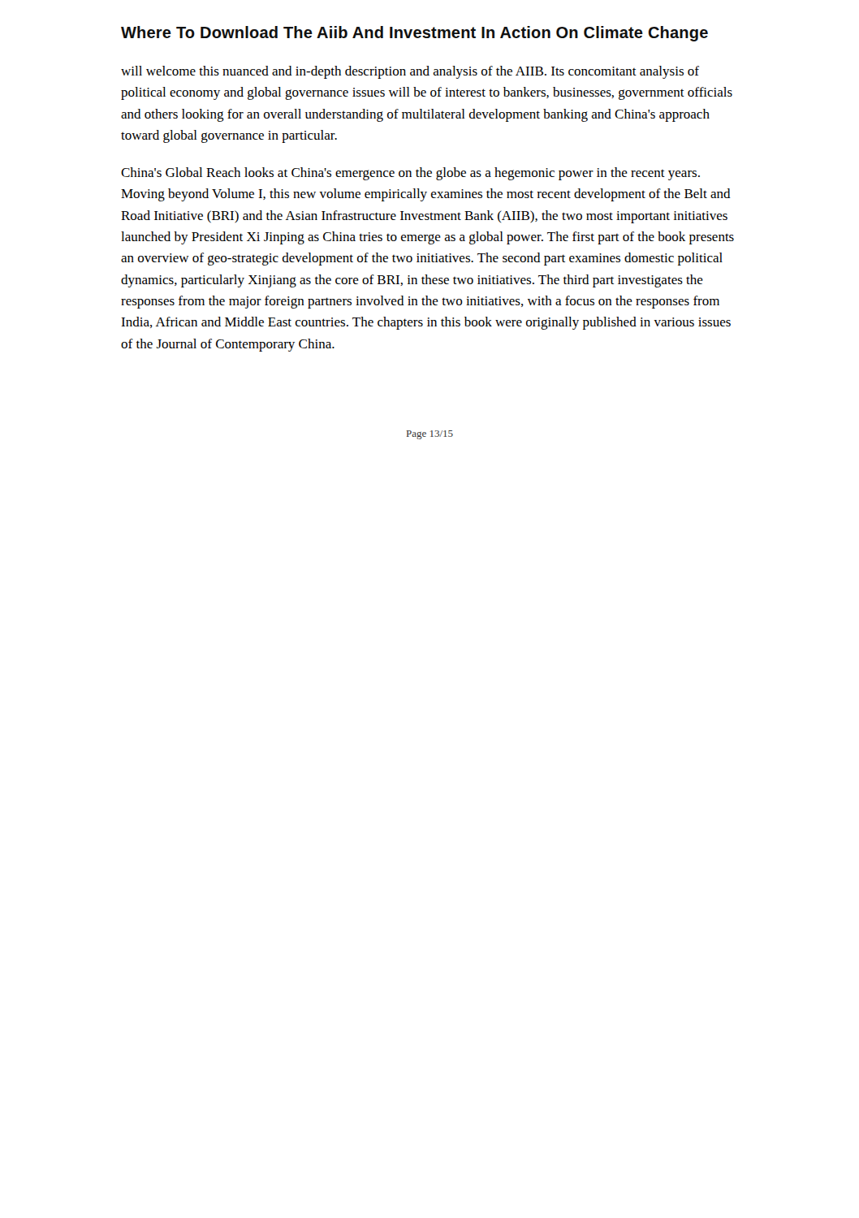Where To Download The Aiib And Investment In Action On Climate Change
will welcome this nuanced and in-depth description and analysis of the AIIB. Its concomitant analysis of political economy and global governance issues will be of interest to bankers, businesses, government officials and others looking for an overall understanding of multilateral development banking and China's approach toward global governance in particular.
China's Global Reach looks at China's emergence on the globe as a hegemonic power in the recent years. Moving beyond Volume I, this new volume empirically examines the most recent development of the Belt and Road Initiative (BRI) and the Asian Infrastructure Investment Bank (AIIB), the two most important initiatives launched by President Xi Jinping as China tries to emerge as a global power. The first part of the book presents an overview of geo-strategic development of the two initiatives. The second part examines domestic political dynamics, particularly Xinjiang as the core of BRI, in these two initiatives. The third part investigates the responses from the major foreign partners involved in the two initiatives, with a focus on the responses from India, African and Middle East countries. The chapters in this book were originally published in various issues of the Journal of Contemporary China.
Page 13/15